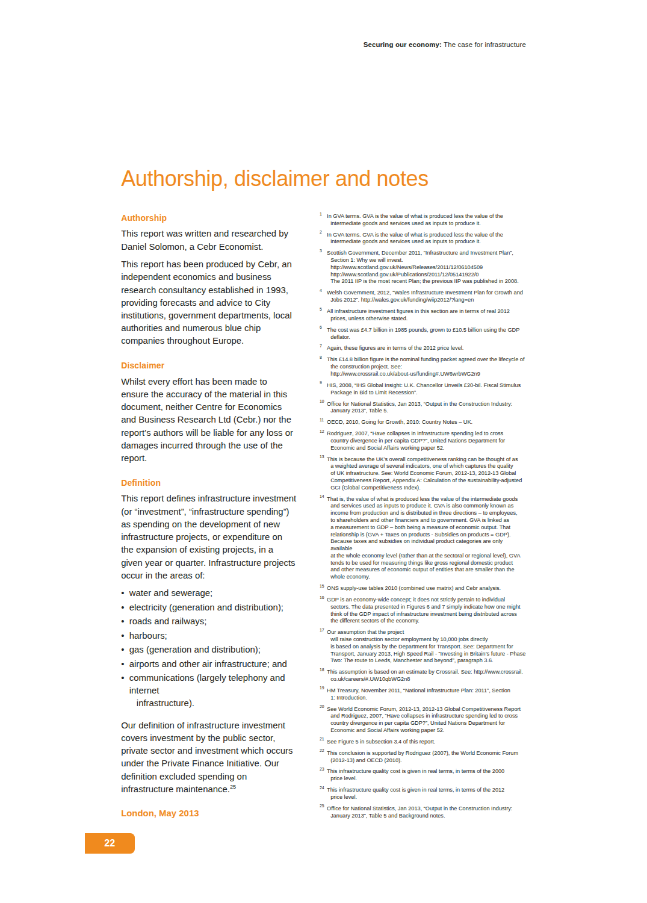Securing our economy: The case for infrastructure
Authorship, disclaimer and notes
Authorship
This report was written and researched by Daniel Solomon, a Cebr Economist.
This report has been produced by Cebr, an independent economics and business research consultancy established in 1993, providing forecasts and advice to City institutions, government departments, local authorities and numerous blue chip companies throughout Europe.
Disclaimer
Whilst every effort has been made to ensure the accuracy of the material in this document, neither Centre for Economics and Business Research Ltd (Cebr.) nor the report’s authors will be liable for any loss or damages incurred through the use of the report.
Definition
This report defines infrastructure investment (or “investment”, “infrastructure spending”) as spending on the development of new infrastructure projects, or expenditure on the expansion of existing projects, in a given year or quarter. Infrastructure projects occur in the areas of:
water and sewerage;
electricity (generation and distribution);
roads and railways;
harbours;
gas (generation and distribution);
airports and other air infrastructure; and
communications (largely telephony and internet infrastructure).
Our definition of infrastructure investment covers investment by the public sector, private sector and investment which occurs under the Private Finance Initiative. Our definition excluded spending on infrastructure maintenance.25
London, May 2013
In GVA terms. GVA is the value of what is produced less the value of the intermediate goods and services used as inputs to produce it.
In GVA terms. GVA is the value of what is produced less the value of the intermediate goods and services used as inputs to produce it.
Scottish Government, December 2011, “Infrastructure and Investment Plan”, Section 1: Why we will invest. http://www.scotland.gov.uk/News/Releases/2011/12/06104509 http://www.scotland.gov.uk/Publications/2011/12/05141922/0 The 2011 IIP is the most recent Plan; the previous IIP was published in 2008.
Welsh Government, 2012, “Wales Infrastructure Investment Plan for Growth and Jobs 2012”. http://wales.gov.uk/funding/wiip2012/?lang=en
All infrastructure investment figures in this section are in terms of real 2012 prices, unless otherwise stated.
The cost was £4.7 billion in 1985 pounds, grown to £10.5 billion using the GDP deflator.
Again, these figures are in terms of the 2012 price level.
This £14.8 billion figure is the nominal funding packet agreed over the lifecycle of the construction project. See: http://www.crossrail.co.uk/about-us/funding#.UW6wrbWG2n9
HIS, 2008, “IHS Global Insight: U.K. Chancellor Unveils £20-bil. Fiscal Stimulus Package in Bid to Limit Recession”.
Office for National Statistics, Jan 2013, “Output in the Construction Industry: January 2013”, Table 5.
OECD, 2010, Going for Growth, 2010: Country Notes – UK.
Rodriguez, 2007, “Have collapses in infrastructure spending led to cross country divergence in per capita GDP?”, United Nations Department for Economic and Social Affairs working paper 52.
This is because the UK’s overall competitiveness ranking can be thought of as a weighted average of several indicators, one of which captures the quality of UK infrastructure. See: World Economic Forum, 2012-13, 2012-13 Global Competitiveness Report, Appendix A: Calculation of the sustainability-adjusted GCI (Global Competitiveness Index).
That is, the value of what is produced less the value of the intermediate goods and services used as inputs to produce it. GVA is also commonly known as income from production and is distributed in three directions – to employees, to shareholders and other financiers and to government. GVA is linked as a measurement to GDP – both being a measure of economic output. That relationship is (GVA + Taxes on products - Subsidies on products = GDP). Because taxes and subsidies on individual product categories are only available at the whole economy level (rather than at the sectoral or regional level), GVA tends to be used for measuring things like gross regional domestic product and other measures of economic output of entities that are smaller than the whole economy.
ONS supply-use tables 2010 (combined use matrix) and Cebr analysis.
GDP is an economy-wide concept; it does not strictly pertain to individual sectors. The data presented in Figures 6 and 7 simply indicate how one might think of the GDP impact of infrastructure investment being distributed across the different sectors of the economy.
Our assumption that the project will raise construction sector employment by 10,000 jobs directly is based on analysis by the Department for Transport. See: Department for Transport, January 2013, High Speed Rail - “Investing in Britain’s future - Phase Two: The route to Leeds, Manchester and beyond”, paragraph 3.6.
This assumption is based on an estimate by Crossrail. See: http://www.crossrail.co.uk/careers/#.UW10qbWG2n8
HM Treasury, November 2011, “National Infrastructure Plan: 2011”, Section 1: Introduction.
See World Economic Forum, 2012-13, 2012-13 Global Competitiveness Report and Rodriguez, 2007, “Have collapses in infrastructure spending led to cross country divergence in per capita GDP?”, United Nations Department for Economic and Social Affairs working paper 52.
See Figure 5 in subsection 3.4 of this report.
This conclusion is supported by Rodriguez (2007), the World Economic Forum (2012-13) and OECD (2010).
This infrastructure quality cost is given in real terms, in terms of the 2000 price level.
This infrastructure quality cost is given in real terms, in terms of the 2012 price level.
Office for National Statistics, Jan 2013, “Output in the Construction Industry: January 2013”, Table 5 and Background notes.
22